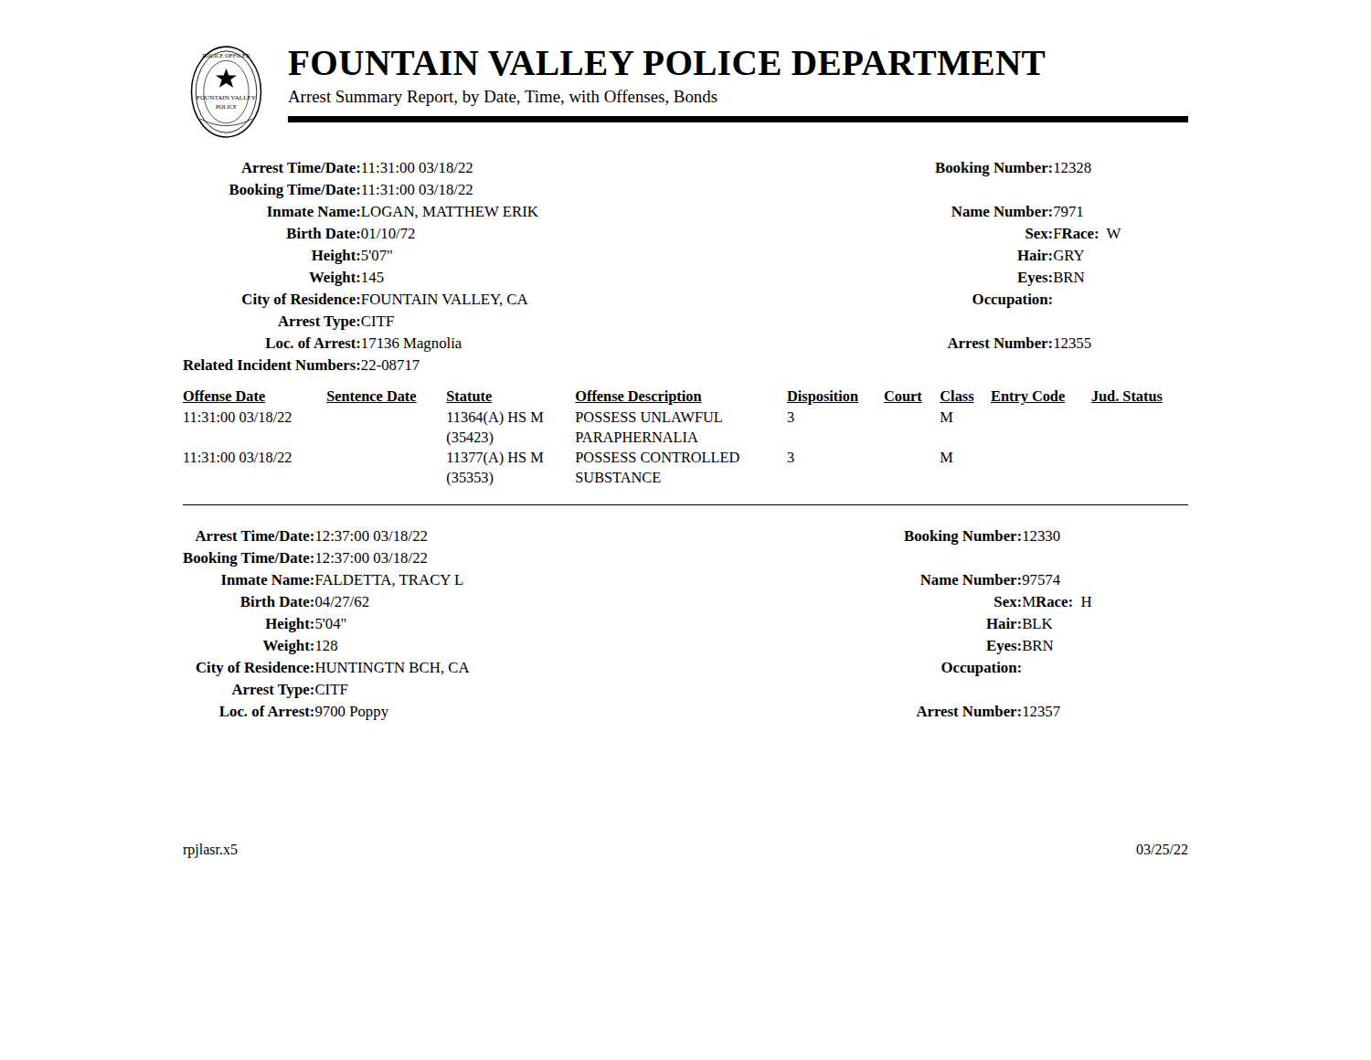POLICE OFFICER FOUNTAIN VALLEY POLICE
FOUNTAIN VALLEY POLICE DEPARTMENT
Arrest Summary Report, by Date, Time, with Offenses, Bonds
| Arrest Time/Date: | 11:31:00 03/18/22 | | Booking Number: | 12328 |
| Booking Time/Date: | 11:31:00 03/18/22 | | | |
| Inmate Name: | LOGAN, MATTHEW ERIK | | Name Number: | 7971 |
| Birth Date: | 01/10/72 | | Sex: | F Race: W |
| Height: | 5'07" | | Hair: | GRY |
| Weight: | 145 | | Eyes: | BRN |
| City of Residence: | FOUNTAIN VALLEY, CA | | Occupation: | |
| Arrest Type: | CITF | | | |
| Loc. of Arrest: | 17136 Magnolia | | Arrest Number: | 12355 |
| Related Incident Numbers: | 22-08717 | | | |
| Offense Date | Sentence Date | Statute | Offense Description | Disposition | Court | Class | Entry Code | Jud. Status |
| --- | --- | --- | --- | --- | --- | --- | --- | --- |
| 11:31:00 03/18/22 | | 11364(A) HS M | POSSESS UNLAWFUL | 3 | | M | | |
| | | (35423) | PARAPHERNALIA | | | | | |
| 11:31:00 03/18/22 | | 11377(A) HS M | POSSESS CONTROLLED | 3 | | M | | |
| | | (35353) | SUBSTANCE | | | | | |
| Arrest Time/Date: | 12:37:00 03/18/22 | | Booking Number: | 12330 |
| Booking Time/Date: | 12:37:00 03/18/22 | | | |
| Inmate Name: | FALDETTA, TRACY L | | Name Number: | 97574 |
| Birth Date: | 04/27/62 | | Sex: | M Race: H |
| Height: | 5'04" | | Hair: | BLK |
| Weight: | 128 | | Eyes: | BRN |
| City of Residence: | HUNTINGTN BCH, CA | | Occupation: | |
| Arrest Type: | CITF | | | |
| Loc. of Arrest: | 9700 Poppy | | Arrest Number: | 12357 |
rpjlasr.x5
03/25/22